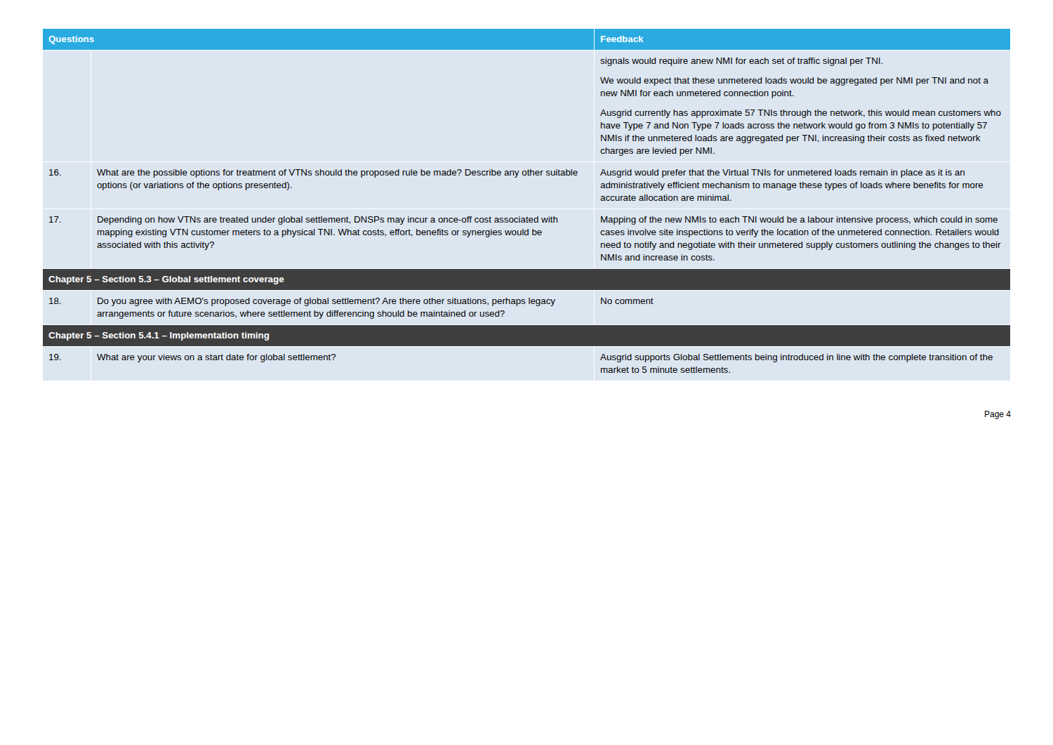| Questions | Feedback |
| --- | --- |
| | | signals would require anew NMI for each set of traffic signal per TNI. We would expect that these unmetered loads would be aggregated per NMI per TNI and not a new NMI for each unmetered connection point. Ausgrid currently has approximate 57 TNIs through the network, this would mean customers who have Type 7 and Non Type 7 loads across the network would go from 3 NMIs to potentially 57 NMIs if the unmetered loads are aggregated per TNI, increasing their costs as fixed network charges are levied per NMI. |
| 16. | What are the possible options for treatment of VTNs should the proposed rule be made? Describe any other suitable options (or variations of the options presented). | Ausgrid would prefer that the Virtual TNIs for unmetered loads remain in place as it is an administratively efficient mechanism to manage these types of loads where benefits for more accurate allocation are minimal. |
| 17. | Depending on how VTNs are treated under global settlement, DNSPs may incur a once-off cost associated with mapping existing VTN customer meters to a physical TNI. What costs, effort, benefits or synergies would be associated with this activity? | Mapping of the new NMIs to each TNI would be a labour intensive process, which could in some cases involve site inspections to verify the location of the unmetered connection. Retailers would need to notify and negotiate with their unmetered supply customers outlining the changes to their NMIs and increase in costs. |
| Chapter 5 – Section 5.3 – Global settlement coverage |
| 18. | Do you agree with AEMO's proposed coverage of global settlement? Are there other situations, perhaps legacy arrangements or future scenarios, where settlement by differencing should be maintained or used? | No comment |
| Chapter 5 – Section 5.4.1 – Implementation timing |
| 19. | What are your views on a start date for global settlement? | Ausgrid supports Global Settlements being introduced in line with the complete transition of the market to 5 minute settlements. |
Page 4